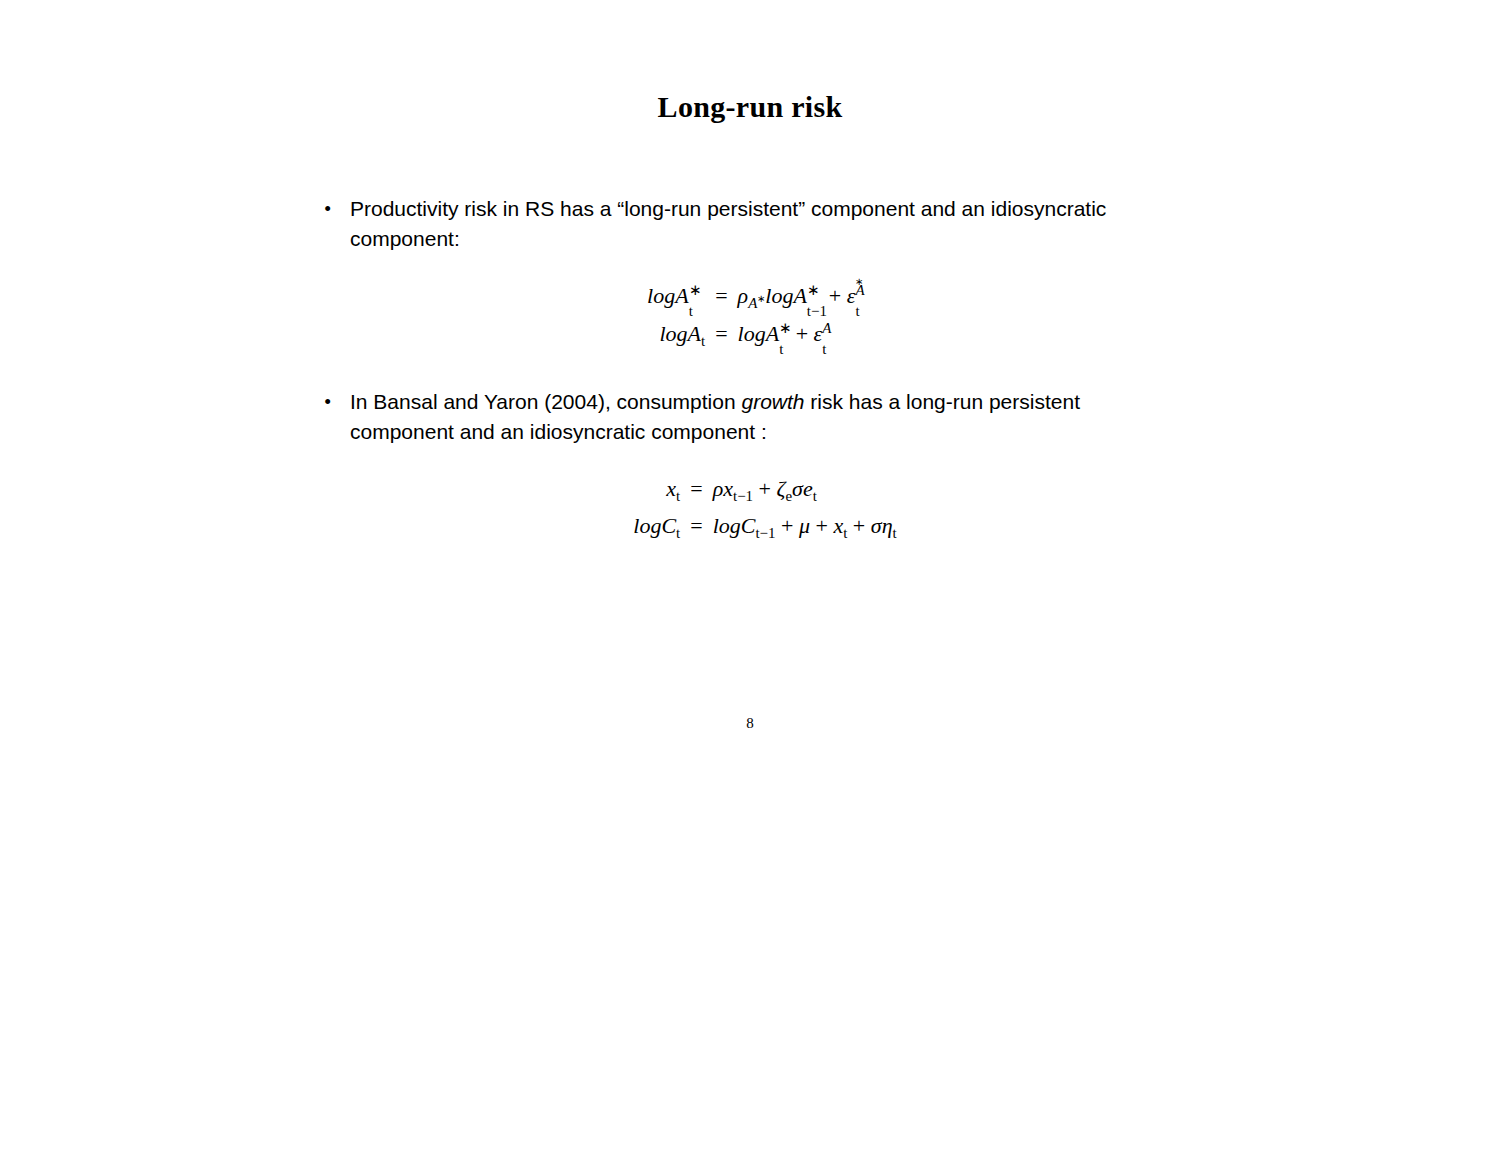Long-run risk
Productivity risk in RS has a “long-run persistent” component and an idiosyncratic component:
| logA ∗ t | = | ρ A ∗ logA ∗ t−1 + ε A ∗ t |
| logA t | = | logA ∗ t + ε A t |
In Bansal and Yaron (2004), consumption growth risk has a long-run persistent component and an idiosyncratic component :
| x t | = | ρx t−1 + ζ e σe t |
| logC t | = | logC t−1 + μ + x t + ση t |
8